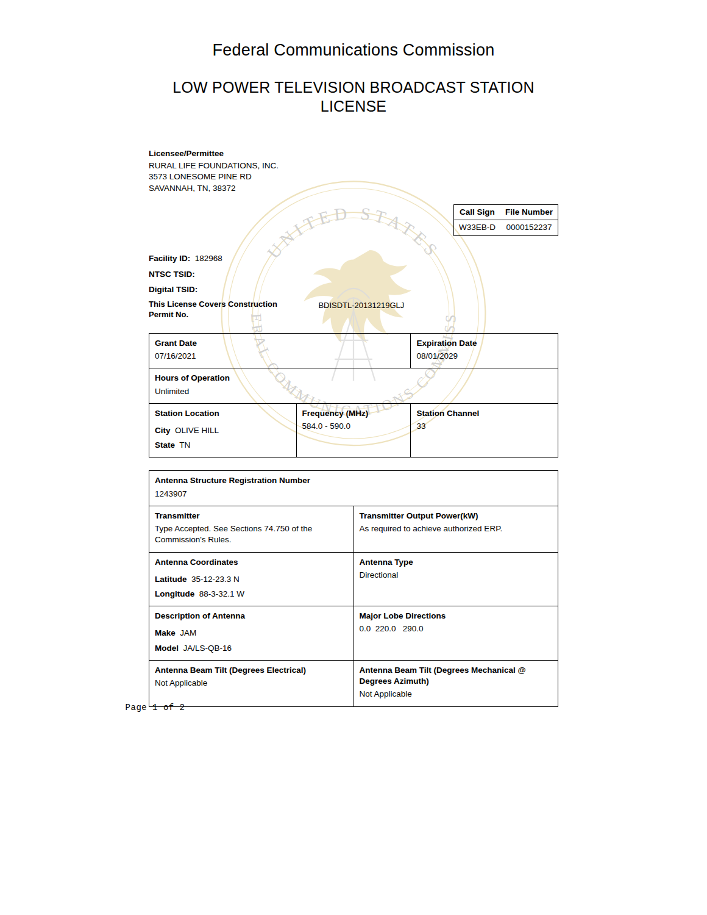UNITED STATES FEDERAL COMMUNICATIONS COMMISSION
Federal Communications Commission
LOW POWER TELEVISION BROADCAST STATION
LICENSE
Licensee/Permittee
RURAL LIFE FOUNDATIONS, INC.
3573 LONESOME PINE RD
SAVANNAH, TN, 38372
| Call Sign | File Number |
| --- | --- |
| W33EB-D | 0000152237 |
Facility ID: 182968
NTSC TSID:
Digital TSID:
This License Covers Construction Permit No.
BDISDTL-20131219GLJ
| Grant Date 07/16/2021 | Expiration Date 08/01/2029 |
| Hours of Operation Unlimited |
| Station Location City OLIVE HILL State TN | Frequency (MHz) 584.0 - 590.0 | Station Channel 33 |
| Antenna Structure Registration Number 1243907 |
| Transmitter Type Accepted. See Sections 74.750 of the Commission's Rules. | Transmitter Output Power(kW) As required to achieve authorized ERP. |
| Antenna Coordinates Latitude 35-12-23.3 N Longitude 88-3-32.1 W | Antenna Type Directional |
| Description of Antenna Make JAM Model JA/LS-QB-16 | Major Lobe Directions 0.0 220.0 290.0 |
| Antenna Beam Tilt (Degrees Electrical) Not Applicable | Antenna Beam Tilt (Degrees Mechanical @ Degrees Azimuth) Not Applicable |
Page 1 of 2